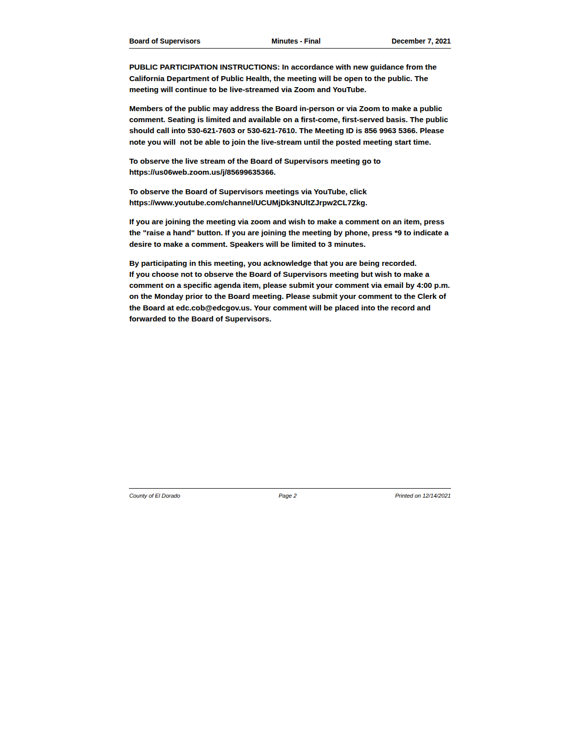Board of Supervisors
Minutes - Final
December 7, 2021
PUBLIC PARTICIPATION INSTRUCTIONS: In accordance with new guidance from the California Department of Public Health, the meeting will be open to the public. The meeting will continue to be live-streamed via Zoom and YouTube.
Members of the public may address the Board in-person or via Zoom to make a public comment. Seating is limited and available on a first-come, first-served basis. The public should call into 530-621-7603 or 530-621-7610. The Meeting ID is 856 9963 5366. Please note you will not be able to join the live-stream until the posted meeting start time.
To observe the live stream of the Board of Supervisors meeting go to https://us06web.zoom.us/j/85699635366.
To observe the Board of Supervisors meetings via YouTube, click https://www.youtube.com/channel/UCUMjDk3NUltZJrpw2CL7Zkg.
If you are joining the meeting via zoom and wish to make a comment on an item, press the "raise a hand" button. If you are joining the meeting by phone, press *9 to indicate a desire to make a comment. Speakers will be limited to 3 minutes.
By participating in this meeting, you acknowledge that you are being recorded.
If you choose not to observe the Board of Supervisors meeting but wish to make a comment on a specific agenda item, please submit your comment via email by 4:00 p.m. on the Monday prior to the Board meeting. Please submit your comment to the Clerk of the Board at edc.cob@edcgov.us. Your comment will be placed into the record and forwarded to the Board of Supervisors.
County of El Dorado
Page 2
Printed on 12/14/2021